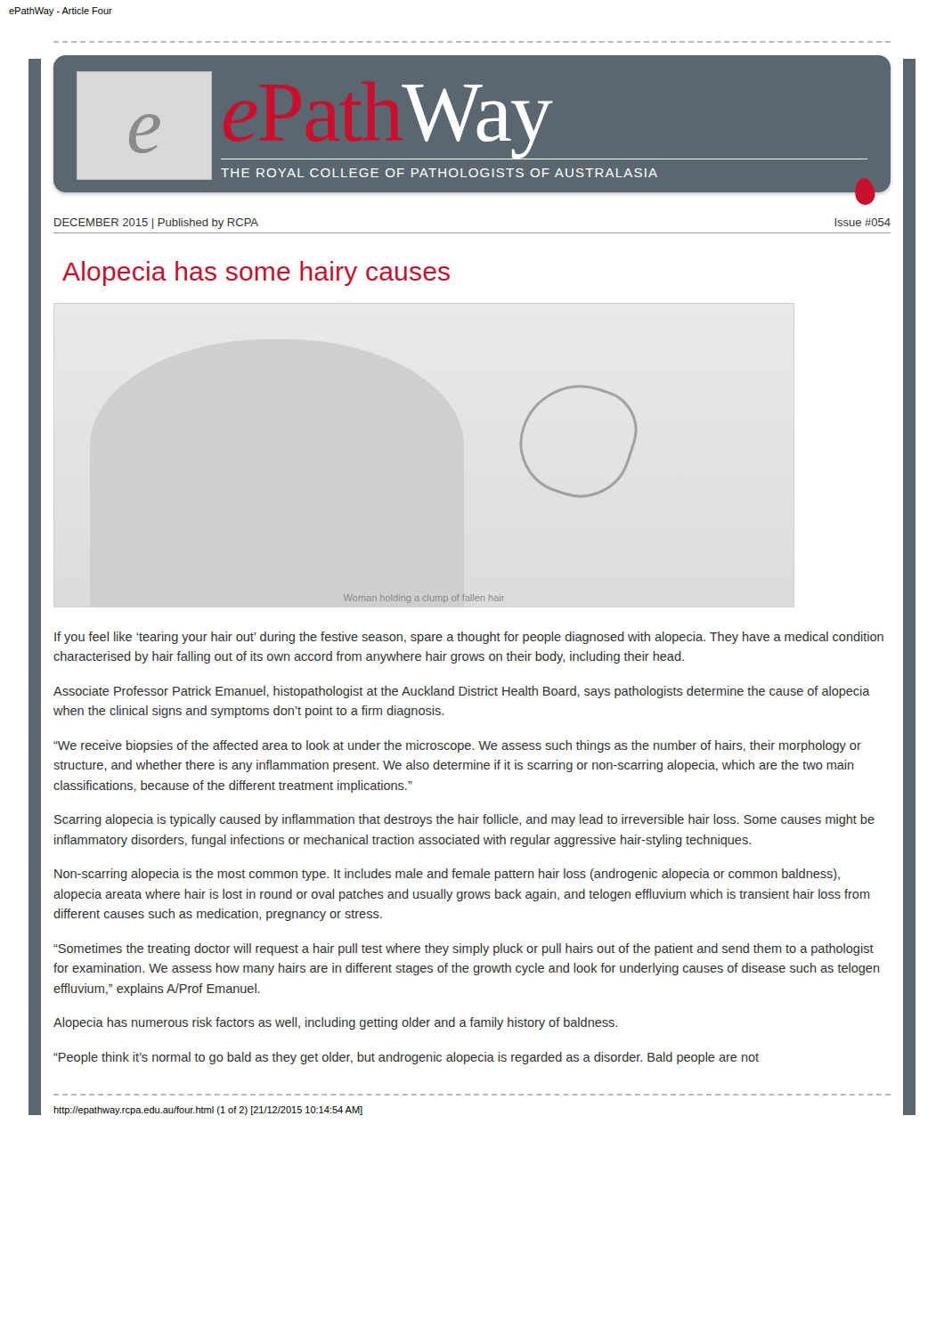ePathWay - Article Four
e
ePath Way
The Royal College of Pathologists of Australasia
DECEMBER 2015 | Published by RCPA
Issue #054
Alopecia has some hairy causes
Woman holding a clump of fallen hair
If you feel like ‘tearing your hair out’ during the festive season, spare a thought for people diagnosed with alopecia. They have a medical condition characterised by hair falling out of its own accord from anywhere hair grows on their body, including their head.
Associate Professor Patrick Emanuel, histopathologist at the Auckland District Health Board, says pathologists determine the cause of alopecia when the clinical signs and symptoms don’t point to a firm diagnosis.
“We receive biopsies of the affected area to look at under the microscope. We assess such things as the number of hairs, their morphology or structure, and whether there is any inflammation present. We also determine if it is scarring or non-scarring alopecia, which are the two main classifications, because of the different treatment implications.”
Scarring alopecia is typically caused by inflammation that destroys the hair follicle, and may lead to irreversible hair loss. Some causes might be inflammatory disorders, fungal infections or mechanical traction associated with regular aggressive hair-styling techniques.
Non-scarring alopecia is the most common type. It includes male and female pattern hair loss (androgenic alopecia or common baldness), alopecia areata where hair is lost in round or oval patches and usually grows back again, and telogen effluvium which is transient hair loss from different causes such as medication, pregnancy or stress.
“Sometimes the treating doctor will request a hair pull test where they simply pluck or pull hairs out of the patient and send them to a pathologist for examination. We assess how many hairs are in different stages of the growth cycle and look for underlying causes of disease such as telogen effluvium,” explains A/Prof Emanuel.
Alopecia has numerous risk factors as well, including getting older and a family history of baldness.
“People think it’s normal to go bald as they get older, but androgenic alopecia is regarded as a disorder. Bald people are not
http://epathway.rcpa.edu.au/four.html (1 of 2) [21/12/2015 10:14:54 AM]